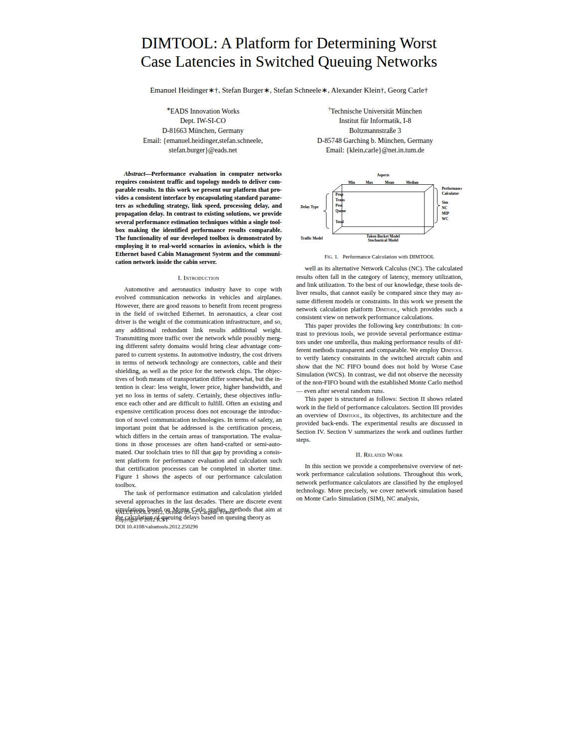DIMTOOL: A Platform for Determining Worst
Case Latencies in Switched Queuing Networks
Emanuel Heidinger∗†, Stefan Burger∗, Stefan Schneele∗, Alexander Klein†, Georg Carle†
∗EADS Innovation Works
Dept. IW-SI-CO
D-81663 München, Germany
Email: {emanuel.heidinger,stefan.schneele,
stefan.burger}@eads.net
†Technische Universität München
Institut für Informatik, I-8
Boltzmannstraße 3
D-85748 Garching b. München, Germany
Email: {klein,carle}@net.in.tum.de
Abstract—Performance evaluation in computer networks requires consistent traffic and topology models to deliver comparable results. In this work we present our platform that provides a consistent interface by encapsulating standard parameters as scheduling strategy, link speed, processing delay, and propagation delay. In contrast to existing solutions, we provide several performance estimation techniques within a single toolbox making the identified performance results comparable. The functionality of our developed toolbox is demonstrated by employing it to real-world scenarios in avionics, which is the Ethernet based Cabin Management System and the communication network inside the cabin server.
I. Introduction
Automotive and aeronautics industry have to cope with evolved communication networks in vehicles and airplanes. However, there are good reasons to benefit from recent progress in the field of switched Ethernet. In aeronautics, a clear cost driver is the weight of the communication infrastructure, and so, any additional redundant link results additional weight. Transmitting more traffic over the network while possibly merging different safety domains would bring clear advantage compared to current systems. In automotive industry, the cost drivers in terms of network technology are connectors, cable and their shielding, as well as the price for the network chips. The objectives of both means of transportation differ somewhat, but the intention is clear: less weight, lower price, higher bandwidth, and yet no loss in terms of safety. Certainly, these objectives influence each other and are difficult to fulfill. Often an existing and expensive certification process does not encourage the introduction of novel communication technologies. In terms of safety, an important point that be addressed is the certification process, which differs in the certain areas of transportation. The evaluations in those processes are often hand-crafted or semi-automated. Our toolchain tries to fill that gap by providing a consistent platform for performance evaluation and calculation such that certification processes can be completed in shorter time. Figure 1 shows the aspects of our performance calculation toolbox.
The task of performance estimation and calculation yielded several approaches in the last decades. There are discrete event simulations based on Monte Carlo studies, methods that aim at the calculation of queuing delays based on queuing theory as
Aspects Min Max Mean Median Prop Trans Proc Queue Total Delay Type Performance Calculator Sim NC MIP WC Token Bucket Model Stochastical Model Traffic Model
Fig. 1. Performance Calculation with DIMTOOL
well as its alternative Network Calculus (NC). The calculated results often fall in the category of latency, memory utilization, and link utilization. To the best of our knowledge, these tools deliver results, that cannot easily be compared since they may assume different models or constraints. In this work we present the network calculation platform Dimtool, which provides such a consistent view on network performance calculations.
This paper provides the following key contributions: In contrast to previous tools, we provide several performance estimators under one umbrella, thus making performance results of different methods transparent and comparable. We employ Dimtool to verify latency constraints in the switched aircraft cabin and show that the NC FIFO bound does not hold by Worse Case Simulation (WCS). In contrast, we did not observe the necessity of the non-FIFO bound with the established Monte Carlo method— even after several random runs.
This paper is structured as follows: Section II shows related work in the field of performance calculators. Section III provides an overview of Dimtool, its objectives, its architecture and the provided back-ends. The experimental results are discussed in Section IV. Section V summarizes the work and outlines further steps.
II. Related Work
In this section we provide a comprehensive overview of network performance calculation solutions. Throughout this work, network performance calculators are classified by the employed technology. More precisely, we cover network simulation based on Monte Carlo Simulation (SIM), NC analysis,
VALUETOOLS 2012, October 09-12, Cargèse, France
Copyright © 2012 ICST
DOI 10.4108/valuetools.2012.250296